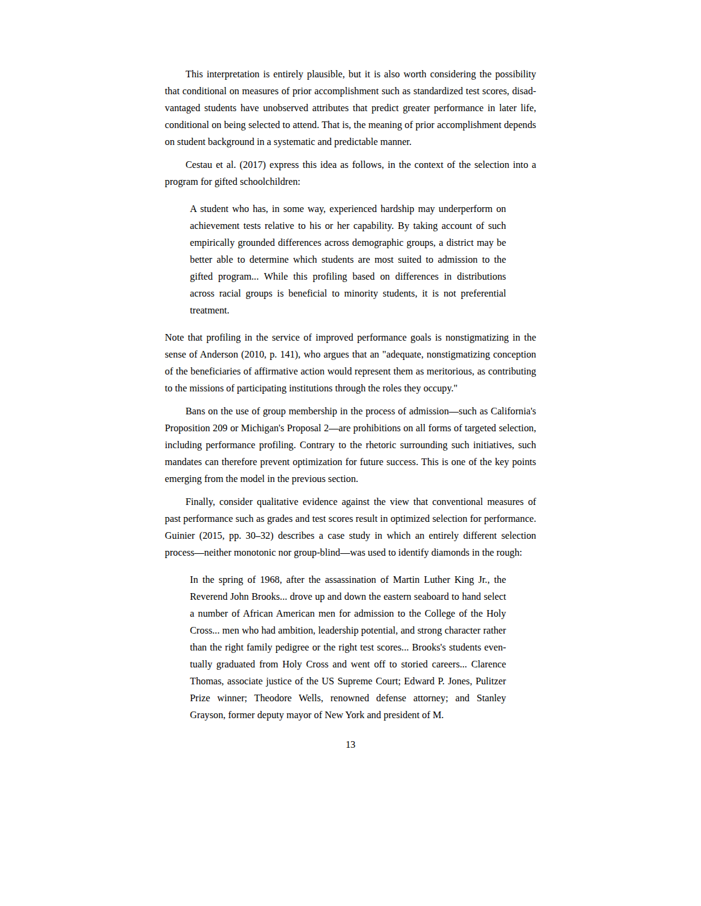This interpretation is entirely plausible, but it is also worth considering the possibility that conditional on measures of prior accomplishment such as standardized test scores, disadvantaged students have unobserved attributes that predict greater performance in later life, conditional on being selected to attend. That is, the meaning of prior accomplishment depends on student background in a systematic and predictable manner.
Cestau et al. (2017) express this idea as follows, in the context of the selection into a program for gifted schoolchildren:
A student who has, in some way, experienced hardship may underperform on achievement tests relative to his or her capability. By taking account of such empirically grounded differences across demographic groups, a district may be better able to determine which students are most suited to admission to the gifted program... While this profiling based on differences in distributions across racial groups is beneficial to minority students, it is not preferential treatment.
Note that profiling in the service of improved performance goals is nonstigmatizing in the sense of Anderson (2010, p. 141), who argues that an "adequate, nonstigmatizing conception of the beneficiaries of affirmative action would represent them as meritorious, as contributing to the missions of participating institutions through the roles they occupy."
Bans on the use of group membership in the process of admission—such as California's Proposition 209 or Michigan's Proposal 2—are prohibitions on all forms of targeted selection, including performance profiling. Contrary to the rhetoric surrounding such initiatives, such mandates can therefore prevent optimization for future success. This is one of the key points emerging from the model in the previous section.
Finally, consider qualitative evidence against the view that conventional measures of past performance such as grades and test scores result in optimized selection for performance. Guinier (2015, pp. 30–32) describes a case study in which an entirely different selection process—neither monotonic nor group-blind—was used to identify diamonds in the rough:
In the spring of 1968, after the assassination of Martin Luther King Jr., the Reverend John Brooks... drove up and down the eastern seaboard to hand select a number of African American men for admission to the College of the Holy Cross... men who had ambition, leadership potential, and strong character rather than the right family pedigree or the right test scores... Brooks's students eventually graduated from Holy Cross and went off to storied careers... Clarence Thomas, associate justice of the US Supreme Court; Edward P. Jones, Pulitzer Prize winner; Theodore Wells, renowned defense attorney; and Stanley Grayson, former deputy mayor of New York and president of M.
13